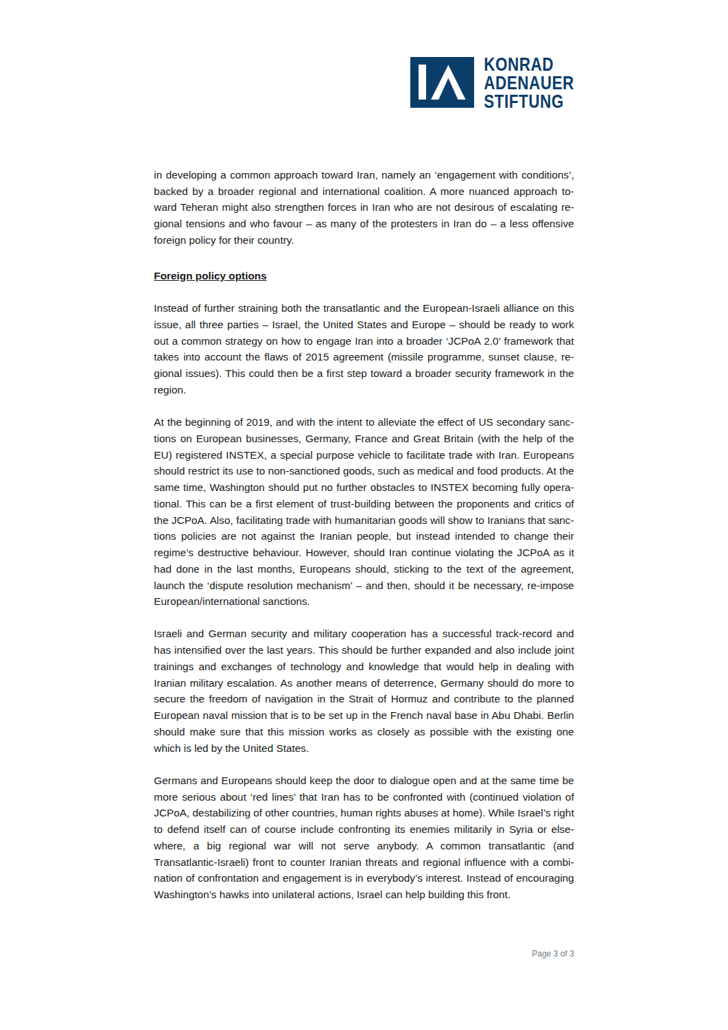Konrad Adenauer Stiftung
in developing a common approach toward Iran, namely an ‘engagement with conditions’, backed by a broader regional and international coalition. A more nuanced approach toward Teheran might also strengthen forces in Iran who are not desirous of escalating regional tensions and who favour – as many of the protesters in Iran do – a less offensive foreign policy for their country.
Foreign policy options
Instead of further straining both the transatlantic and the European-Israeli alliance on this issue, all three parties – Israel, the United States and Europe – should be ready to work out a common strategy on how to engage Iran into a broader ‘JCPoA 2.0’ framework that takes into account the flaws of 2015 agreement (missile programme, sunset clause, regional issues). This could then be a first step toward a broader security framework in the region.
At the beginning of 2019, and with the intent to alleviate the effect of US secondary sanctions on European businesses, Germany, France and Great Britain (with the help of the EU) registered INSTEX, a special purpose vehicle to facilitate trade with Iran. Europeans should restrict its use to non-sanctioned goods, such as medical and food products. At the same time, Washington should put no further obstacles to INSTEX becoming fully operational. This can be a first element of trust-building between the proponents and critics of the JCPoA. Also, facilitating trade with humanitarian goods will show to Iranians that sanctions policies are not against the Iranian people, but instead intended to change their regime’s destructive behaviour. However, should Iran continue violating the JCPoA as it had done in the last months, Europeans should, sticking to the text of the agreement, launch the ‘dispute resolution mechanism’ – and then, should it be necessary, re-impose European/international sanctions.
Israeli and German security and military cooperation has a successful track-record and has intensified over the last years. This should be further expanded and also include joint trainings and exchanges of technology and knowledge that would help in dealing with Iranian military escalation. As another means of deterrence, Germany should do more to secure the freedom of navigation in the Strait of Hormuz and contribute to the planned European naval mission that is to be set up in the French naval base in Abu Dhabi. Berlin should make sure that this mission works as closely as possible with the existing one which is led by the United States.
Germans and Europeans should keep the door to dialogue open and at the same time be more serious about ‘red lines’ that Iran has to be confronted with (continued violation of JCPoA, destabilizing of other countries, human rights abuses at home). While Israel’s right to defend itself can of course include confronting its enemies militarily in Syria or elsewhere, a big regional war will not serve anybody. A common transatlantic (and Transatlantic-Israeli) front to counter Iranian threats and regional influence with a combination of confrontation and engagement is in everybody’s interest. Instead of encouraging Washington’s hawks into unilateral actions, Israel can help building this front.
Page 3 of 3